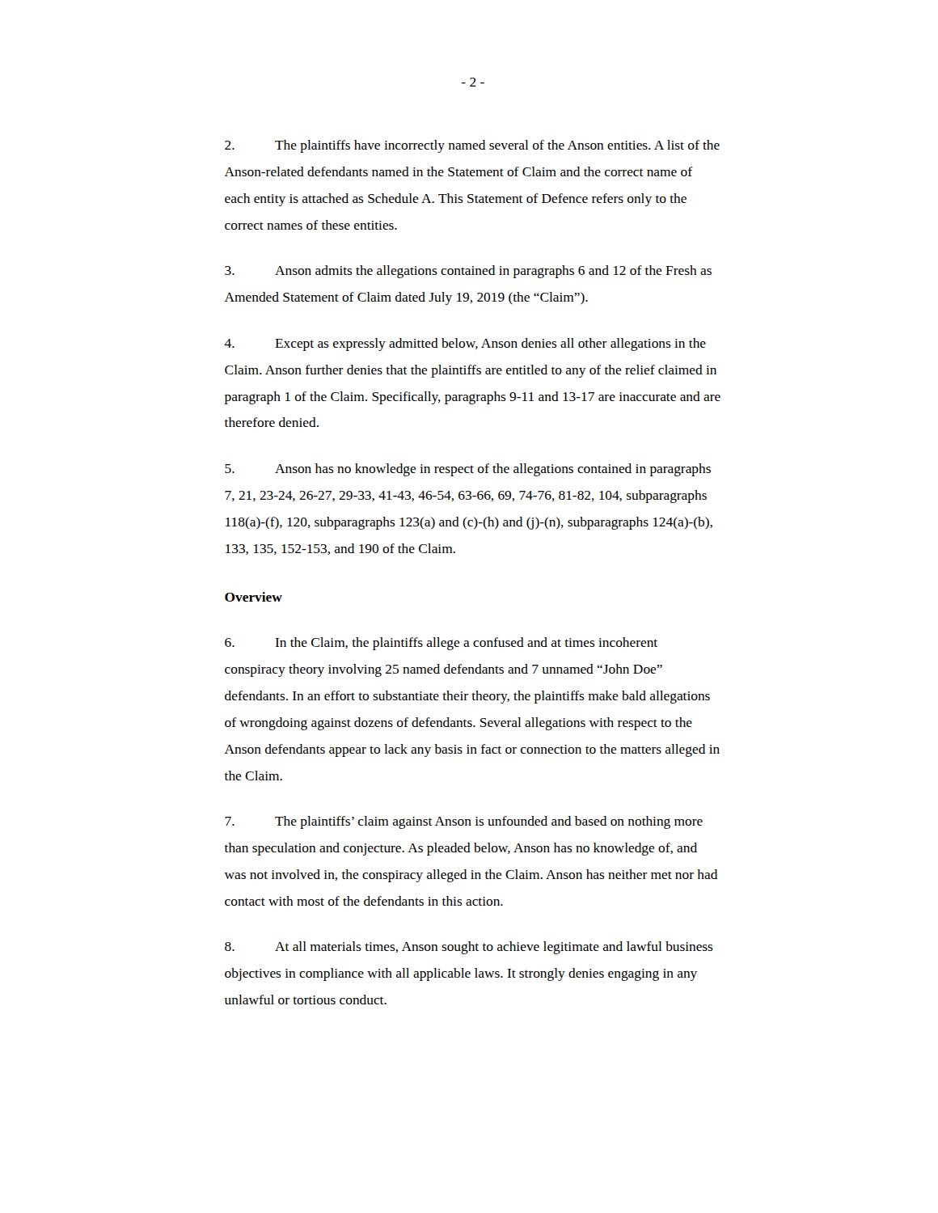- 2 -
2. The plaintiffs have incorrectly named several of the Anson entities. A list of the Anson-related defendants named in the Statement of Claim and the correct name of each entity is attached as Schedule A. This Statement of Defence refers only to the correct names of these entities.
3. Anson admits the allegations contained in paragraphs 6 and 12 of the Fresh as Amended Statement of Claim dated July 19, 2019 (the “Claim”).
4. Except as expressly admitted below, Anson denies all other allegations in the Claim. Anson further denies that the plaintiffs are entitled to any of the relief claimed in paragraph 1 of the Claim. Specifically, paragraphs 9-11 and 13-17 are inaccurate and are therefore denied.
5. Anson has no knowledge in respect of the allegations contained in paragraphs 7, 21, 23-24, 26-27, 29-33, 41-43, 46-54, 63-66, 69, 74-76, 81-82, 104, subparagraphs 118(a)-(f), 120, subparagraphs 123(a) and (c)-(h) and (j)-(n), subparagraphs 124(a)-(b), 133, 135, 152-153, and 190 of the Claim.
Overview
6. In the Claim, the plaintiffs allege a confused and at times incoherent conspiracy theory involving 25 named defendants and 7 unnamed “John Doe” defendants. In an effort to substantiate their theory, the plaintiffs make bald allegations of wrongdoing against dozens of defendants. Several allegations with respect to the Anson defendants appear to lack any basis in fact or connection to the matters alleged in the Claim.
7. The plaintiffs’ claim against Anson is unfounded and based on nothing more than speculation and conjecture. As pleaded below, Anson has no knowledge of, and was not involved in, the conspiracy alleged in the Claim. Anson has neither met nor had contact with most of the defendants in this action.
8. At all materials times, Anson sought to achieve legitimate and lawful business objectives in compliance with all applicable laws. It strongly denies engaging in any unlawful or tortious conduct.